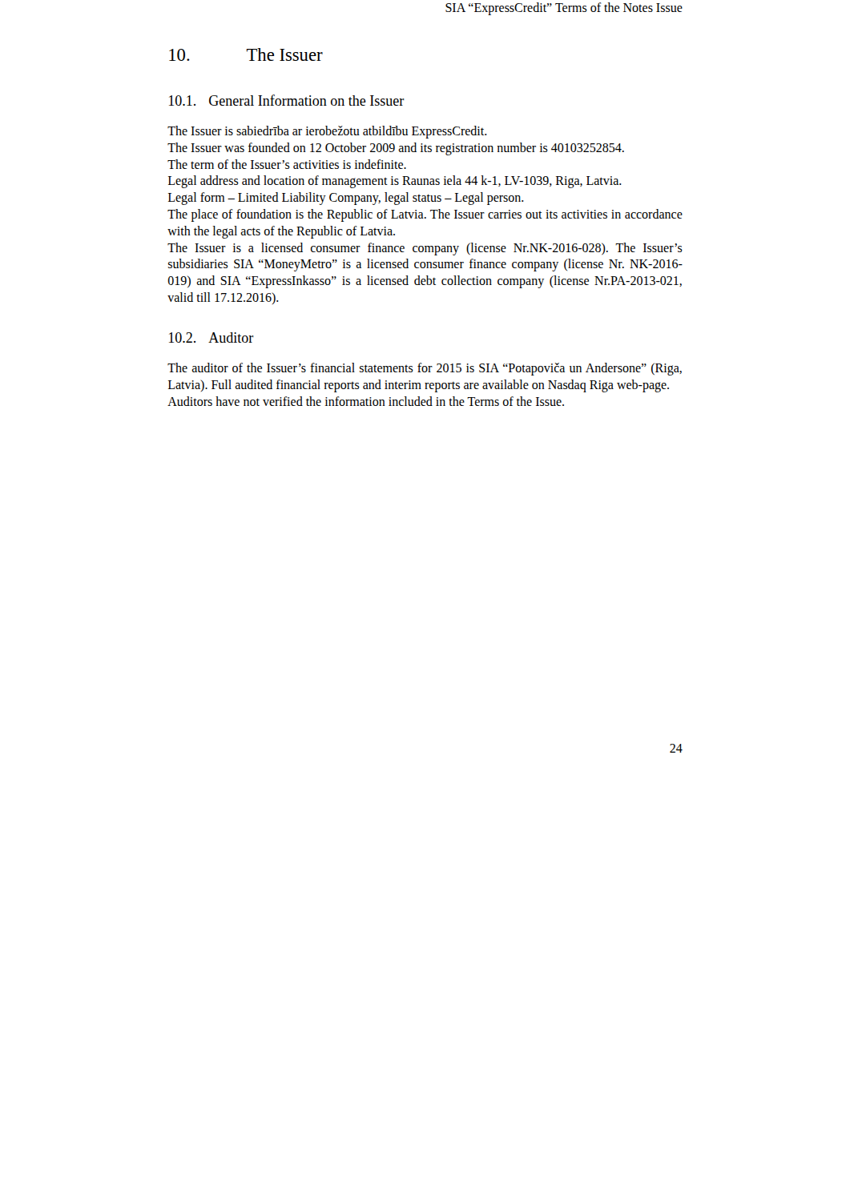SIA “ExpressCredit” Terms of the Notes Issue
10. The Issuer
10.1. General Information on the Issuer
The Issuer is sabiedrība ar ierobežotu atbildību ExpressCredit.
The Issuer was founded on 12 October 2009 and its registration number is 40103252854.
The term of the Issuer’s activities is indefinite.
Legal address and location of management is Raunas iela 44 k-1, LV-1039, Riga, Latvia.
Legal form – Limited Liability Company, legal status – Legal person.
The place of foundation is the Republic of Latvia. The Issuer carries out its activities in accordance with the legal acts of the Republic of Latvia.
The Issuer is a licensed consumer finance company (license Nr.NK-2016-028). The Issuer’s subsidiaries SIA “MoneyMetro” is a licensed consumer finance company (license Nr. NK-2016-019) and SIA “ExpressInkasso” is a licensed debt collection company (license Nr.PA-2013-021, valid till 17.12.2016).
10.2. Auditor
The auditor of the Issuer’s financial statements for 2015 is SIA “Potapoviča un Andersone” (Riga, Latvia). Full audited financial reports and interim reports are available on Nasdaq Riga web-page.
Auditors have not verified the information included in the Terms of the Issue.
24